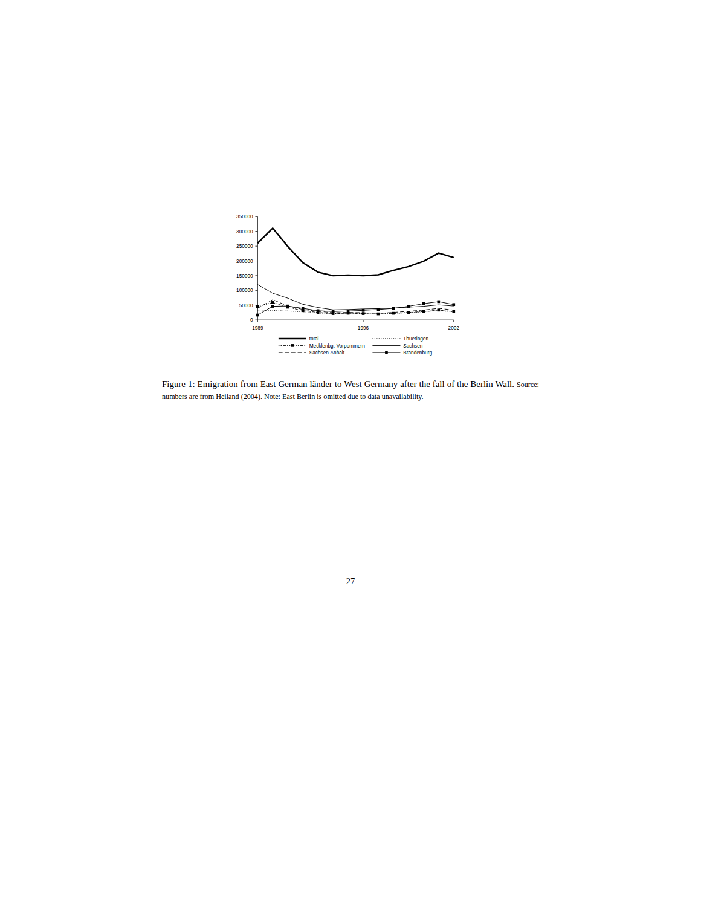===== Plot geometry ===== x: 1989 -> 92 ; 2002 -> 430 y: 0 -> 196 ; 350000 -> 18 350000 300000 250000 200000 150000 100000 50000 0 1989 1996 2002 total Thueringen Mecklenbg.-Vorpommern Sachsen Sachsen-Anhalt Brandenburg
Figure 1: Emigration from East German länder to West Germany after the fall of the Berlin Wall. Source: numbers are from Heiland (2004). Note: East Berlin is omitted due to data unavailability.
27